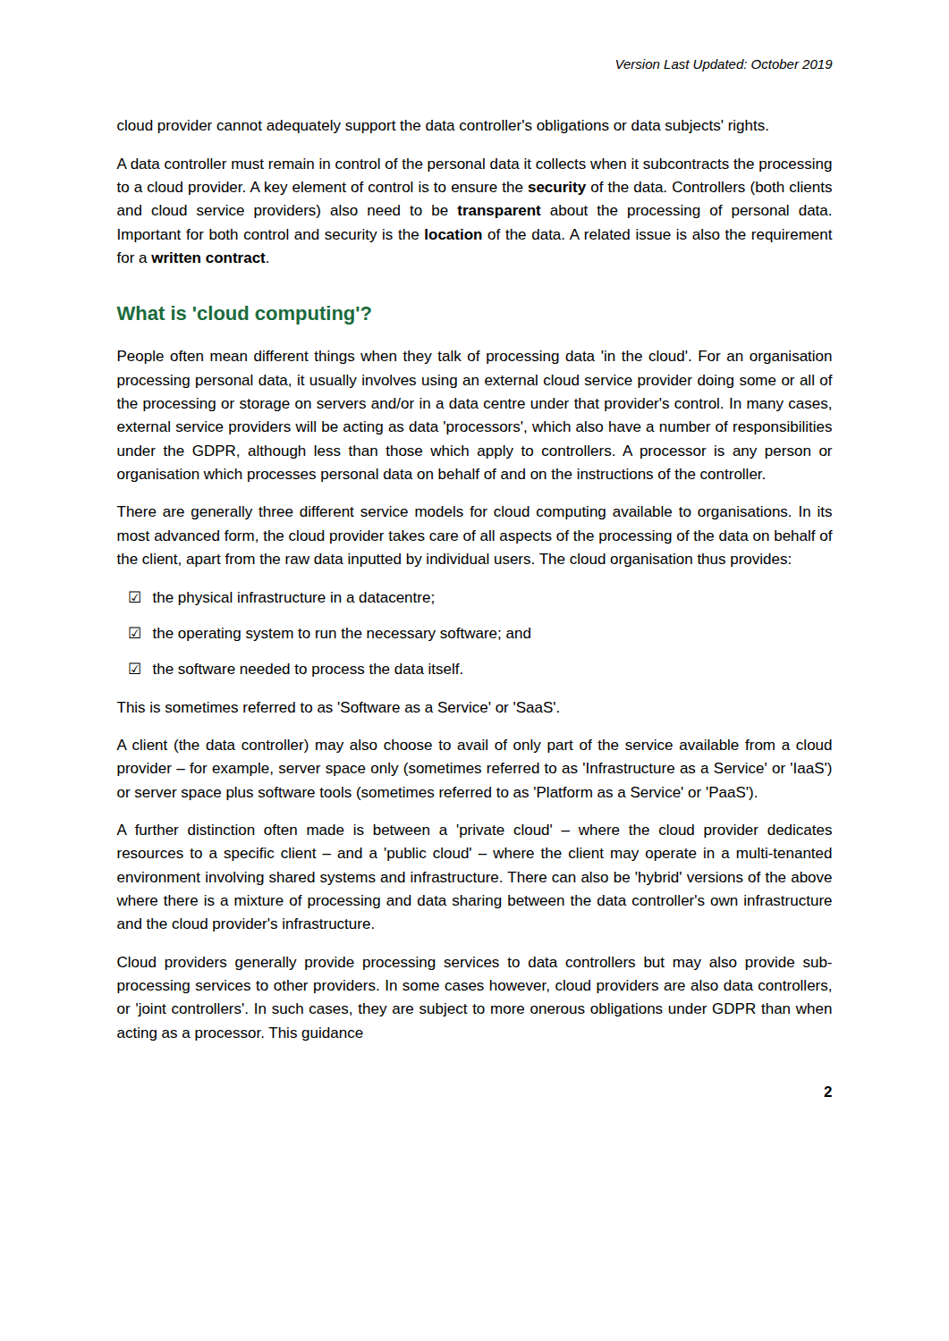Version Last Updated: October 2019
cloud provider cannot adequately support the data controller's obligations or data subjects' rights.
A data controller must remain in control of the personal data it collects when it subcontracts the processing to a cloud provider. A key element of control is to ensure the security of the data. Controllers (both clients and cloud service providers) also need to be transparent about the processing of personal data. Important for both control and security is the location of the data. A related issue is also the requirement for a written contract.
What is 'cloud computing'?
People often mean different things when they talk of processing data 'in the cloud'. For an organisation processing personal data, it usually involves using an external cloud service provider doing some or all of the processing or storage on servers and/or in a data centre under that provider's control. In many cases, external service providers will be acting as data 'processors', which also have a number of responsibilities under the GDPR, although less than those which apply to controllers. A processor is any person or organisation which processes personal data on behalf of and on the instructions of the controller.
There are generally three different service models for cloud computing available to organisations. In its most advanced form, the cloud provider takes care of all aspects of the processing of the data on behalf of the client, apart from the raw data inputted by individual users. The cloud organisation thus provides:
the physical infrastructure in a datacentre;
the operating system to run the necessary software; and
the software needed to process the data itself.
This is sometimes referred to as 'Software as a Service' or 'SaaS'.
A client (the data controller) may also choose to avail of only part of the service available from a cloud provider – for example, server space only (sometimes referred to as 'Infrastructure as a Service' or 'IaaS') or server space plus software tools (sometimes referred to as 'Platform as a Service' or 'PaaS').
A further distinction often made is between a 'private cloud' – where the cloud provider dedicates resources to a specific client – and a 'public cloud' – where the client may operate in a multi-tenanted environment involving shared systems and infrastructure. There can also be 'hybrid' versions of the above where there is a mixture of processing and data sharing between the data controller's own infrastructure and the cloud provider's infrastructure.
Cloud providers generally provide processing services to data controllers but may also provide sub-processing services to other providers. In some cases however, cloud providers are also data controllers, or 'joint controllers'. In such cases, they are subject to more onerous obligations under GDPR than when acting as a processor. This guidance
2